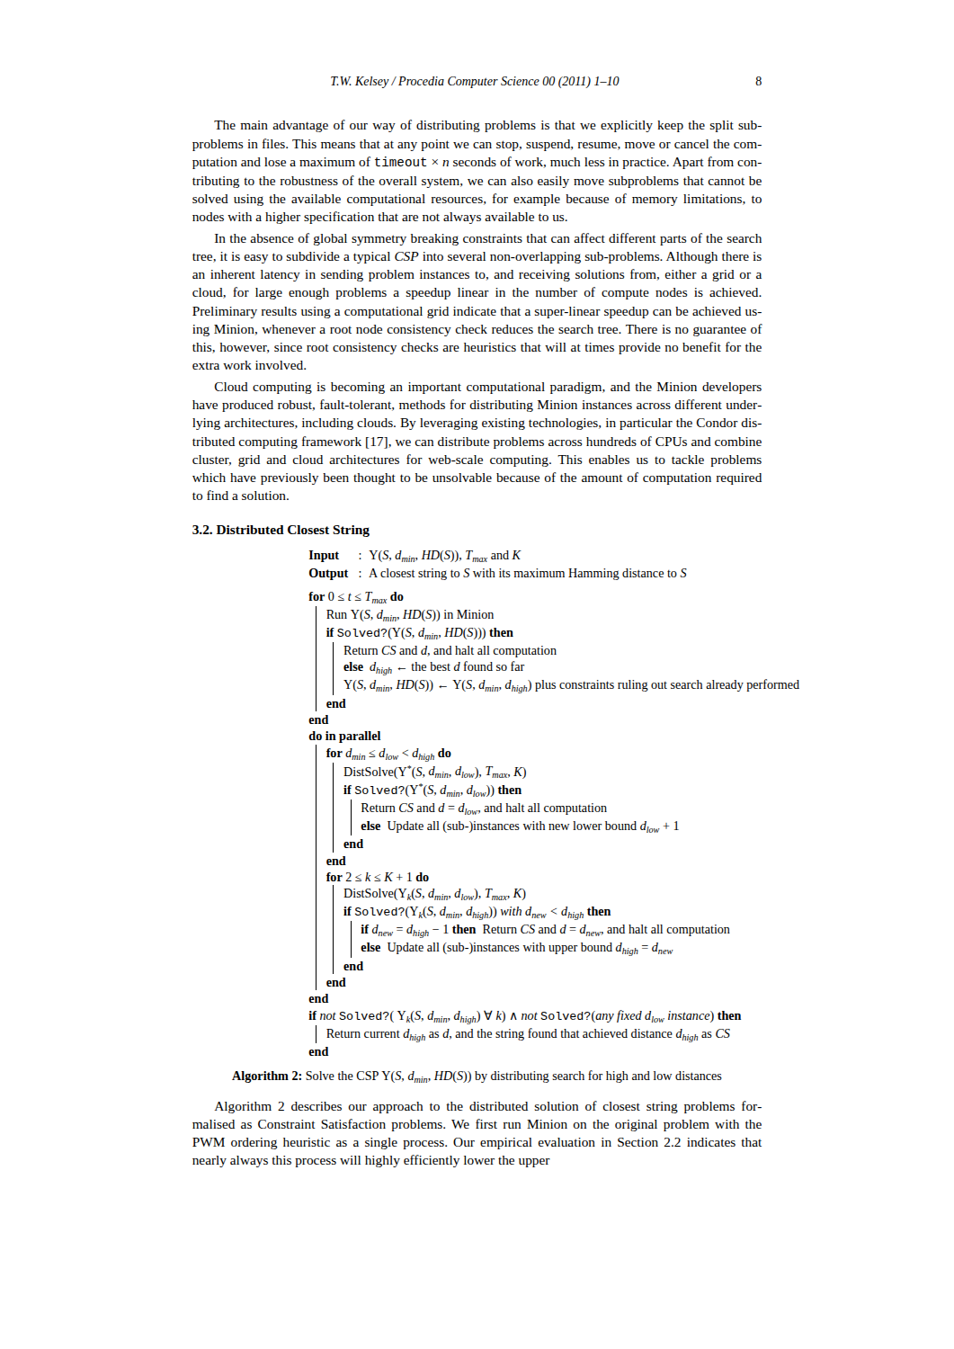T.W. Kelsey / Procedia Computer Science 00 (2011) 1–10 8
The main advantage of our way of distributing problems is that we explicitly keep the split subproblems in files. This means that at any point we can stop, suspend, resume, move or cancel the computation and lose a maximum of timeout × n seconds of work, much less in practice. Apart from contributing to the robustness of the overall system, we can also easily move subproblems that cannot be solved using the available computational resources, for example because of memory limitations, to nodes with a higher specification that are not always available to us.
In the absence of global symmetry breaking constraints that can affect different parts of the search tree, it is easy to subdivide a typical CSP into several non-overlapping sub-problems. Although there is an inherent latency in sending problem instances to, and receiving solutions from, either a grid or a cloud, for large enough problems a speedup linear in the number of compute nodes is achieved. Preliminary results using a computational grid indicate that a super-linear speedup can be achieved using Minion, whenever a root node consistency check reduces the search tree. There is no guarantee of this, however, since root consistency checks are heuristics that will at times provide no benefit for the extra work involved.
Cloud computing is becoming an important computational paradigm, and the Minion developers have produced robust, fault-tolerant, methods for distributing Minion instances across different underlying architectures, including clouds. By leveraging existing technologies, in particular the Condor distributed computing framework [17], we can distribute problems across hundreds of CPUs and combine cluster, grid and cloud architectures for web-scale computing. This enables us to tackle problems which have previously been thought to be unsolvable because of the amount of computation required to find a solution.
3.2. Distributed Closest String
Input: Υ(S, dmin, HD(S)), Tmax and K
Output: A closest string to S with its maximum Hamming distance to S
for 0 ≤ t ≤ Tmax do
Run Υ(S, dmin, HD(S)) in Minion
if Solved?(Υ(S, dmin, HD(S))) then
Return CS and d, and halt all computation
else dhigh ← the best d found so far
Υ(S, dmin, HD(S)) ← Υ(S, dmin, dhigh) plus constraints ruling out search already performed
end
end
do in parallel
for dmin ≤ dlow < dhigh do
DistSolve(Υ*(S, dmin, dlow), Tmax, K)
if Solved?(Υ*(S, dmin, dlow)) then
Return CS and d = dlow, and halt all computation
else Update all (sub-)instances with new lower bound dlow + 1
end
end
for 2 ≤ k ≤ K + 1 do
DistSolve(Υk(S, dmin, dlow), Tmax, K)
if Solved?(Υk(S, dmin, dhigh)) with dnew < dhigh then
if dnew = dhigh − 1 then Return CS and d = dnew, and halt all computation
else Update all (sub-)instances with upper bound dhigh = dnew
end
end
end
if not Solved?( Υk(S, dmin, dhigh) ∀ k) ∧ not Solved?(any fixed dlow instance) then
Return current dhigh as d, and the string found that achieved distance dhigh as CS
end
Algorithm 2: Solve the CSP Υ(S, dmin, HD(S)) by distributing search for high and low distances
Algorithm 2 describes our approach to the distributed solution of closest string problems formalised as Constraint Satisfaction problems. We first run Minion on the original problem with the PWM ordering heuristic as a single process. Our empirical evaluation in Section 2.2 indicates that nearly always this process will highly efficiently lower the upper